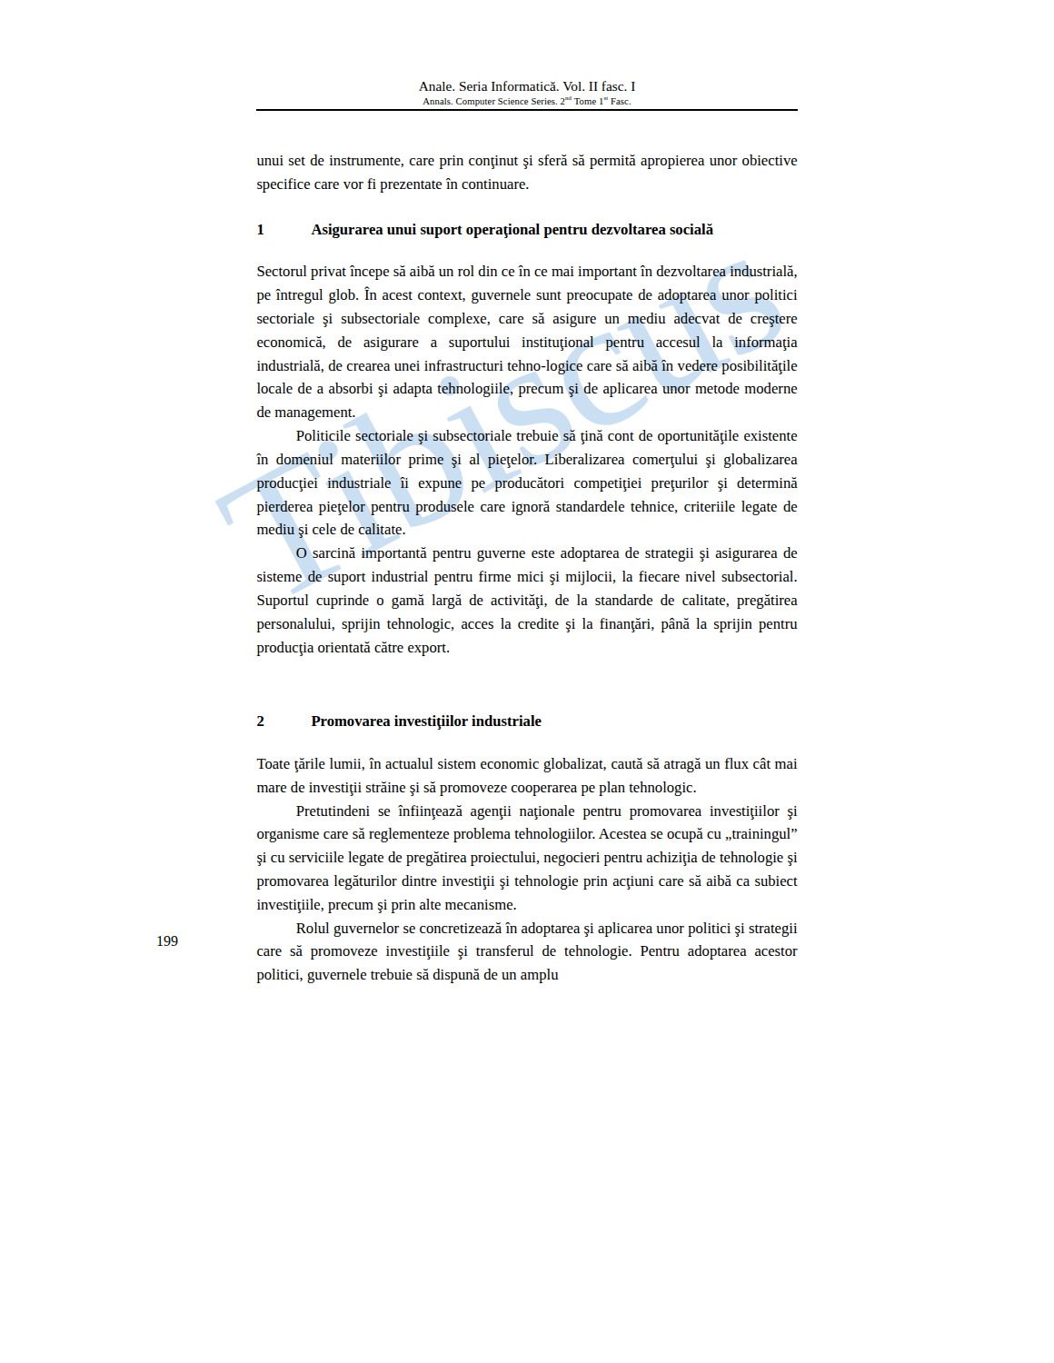Tibiscus
Anale. Seria Informatică. Vol. II fasc. I
Annals. Computer Science Series. 2nd Tome 1st Fasc.
unui set de instrumente, care prin conţinut şi sferă să permită apropierea unor obiective specifice care vor fi prezentate în continuare.
1 Asigurarea unui suport operaţional pentru dezvoltarea socială
Sectorul privat începe să aibă un rol din ce în ce mai important în dezvoltarea industrială, pe întregul glob. În acest context, guvernele sunt preocupate de adoptarea unor politici sectoriale şi subsectoriale complexe, care să asigure un mediu adecvat de creştere economică, de asigurare a suportului instituţional pentru accesul la informaţia industrială, de crearea unei infrastructuri tehno-logice care să aibă în vedere posibilităţile locale de a absorbi şi adapta tehnologiile, precum şi de aplicarea unor metode moderne de management.
Politicile sectoriale şi subsectoriale trebuie să ţină cont de oportunităţile existente în domeniul materiilor prime şi al pieţelor. Liberalizarea comerţului şi globalizarea producţiei industriale îi expune pe producători competiţiei preţurilor şi determină pierderea pieţelor pentru produsele care ignoră standardele tehnice, criteriile legate de mediu şi cele de calitate.
O sarcină importantă pentru guverne este adoptarea de strategii şi asigurarea de sisteme de suport industrial pentru firme mici şi mijlocii, la fiecare nivel subsectorial. Suportul cuprinde o gamă largă de activităţi, de la standarde de calitate, pregătirea personalului, sprijin tehnologic, acces la credite şi la finanţări, până la sprijin pentru producţia orientată către export.
2 Promovarea investiţiilor industriale
Toate ţările lumii, în actualul sistem economic globalizat, caută să atragă un flux cât mai mare de investiţii străine şi să promoveze cooperarea pe plan tehnologic.
Pretutindeni se înfiinţează agenţii naţionale pentru promovarea investiţiilor şi organisme care să reglementeze problema tehnologiilor. Acestea se ocupă cu „trainingul” şi cu serviciile legate de pregătirea proiectului, negocieri pentru achiziţia de tehnologie şi promovarea legăturilor dintre investiţii şi tehnologie prin acţiuni care să aibă ca subiect investiţiile, precum şi prin alte mecanisme.
Rolul guvernelor se concretizează în adoptarea şi aplicarea unor politici şi strategii care să promoveze investiţiile şi transferul de tehnologie. Pentru adoptarea acestor politici, guvernele trebuie să dispună de un amplu
199